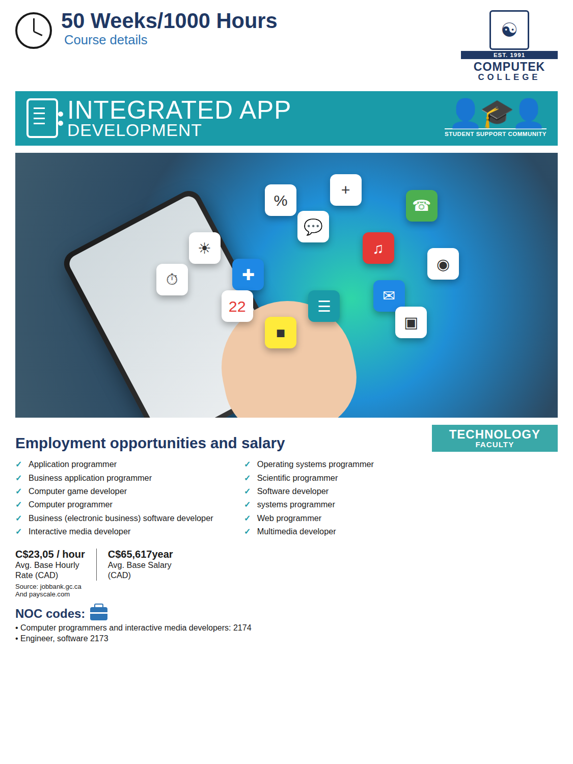50 Weeks/1000 Hours
Course details
☯
EST. 1991
COMPUTEKCOLLEGE
INTEGRATED APP DEVELOPMENT
👤🎓👤
STUDENT SUPPORT COMMUNITY
☎
♫
◉
✚
💬
%
+
☰
22
☀
⏱
✉
■
▣
Employment opportunities and salary
TECHNOLOGY
FACULTY
Application programmer
Business application programmer
Computer game developer
Computer programmer
Business (electronic business) software developer
Interactive media developer
Operating systems programmer
Scientific programmer
Software developer
systems programmer
Web programmer
Multimedia developer
C$23,05 / hour
Avg. Base Hourly
Rate (CAD)
Source: jobbank.gc.ca
And payscale.com
C$65,617year
Avg. Base Salary
(CAD)
NOC codes:
Computer programmers and interactive media developers: 2174
Engineer, software 2173